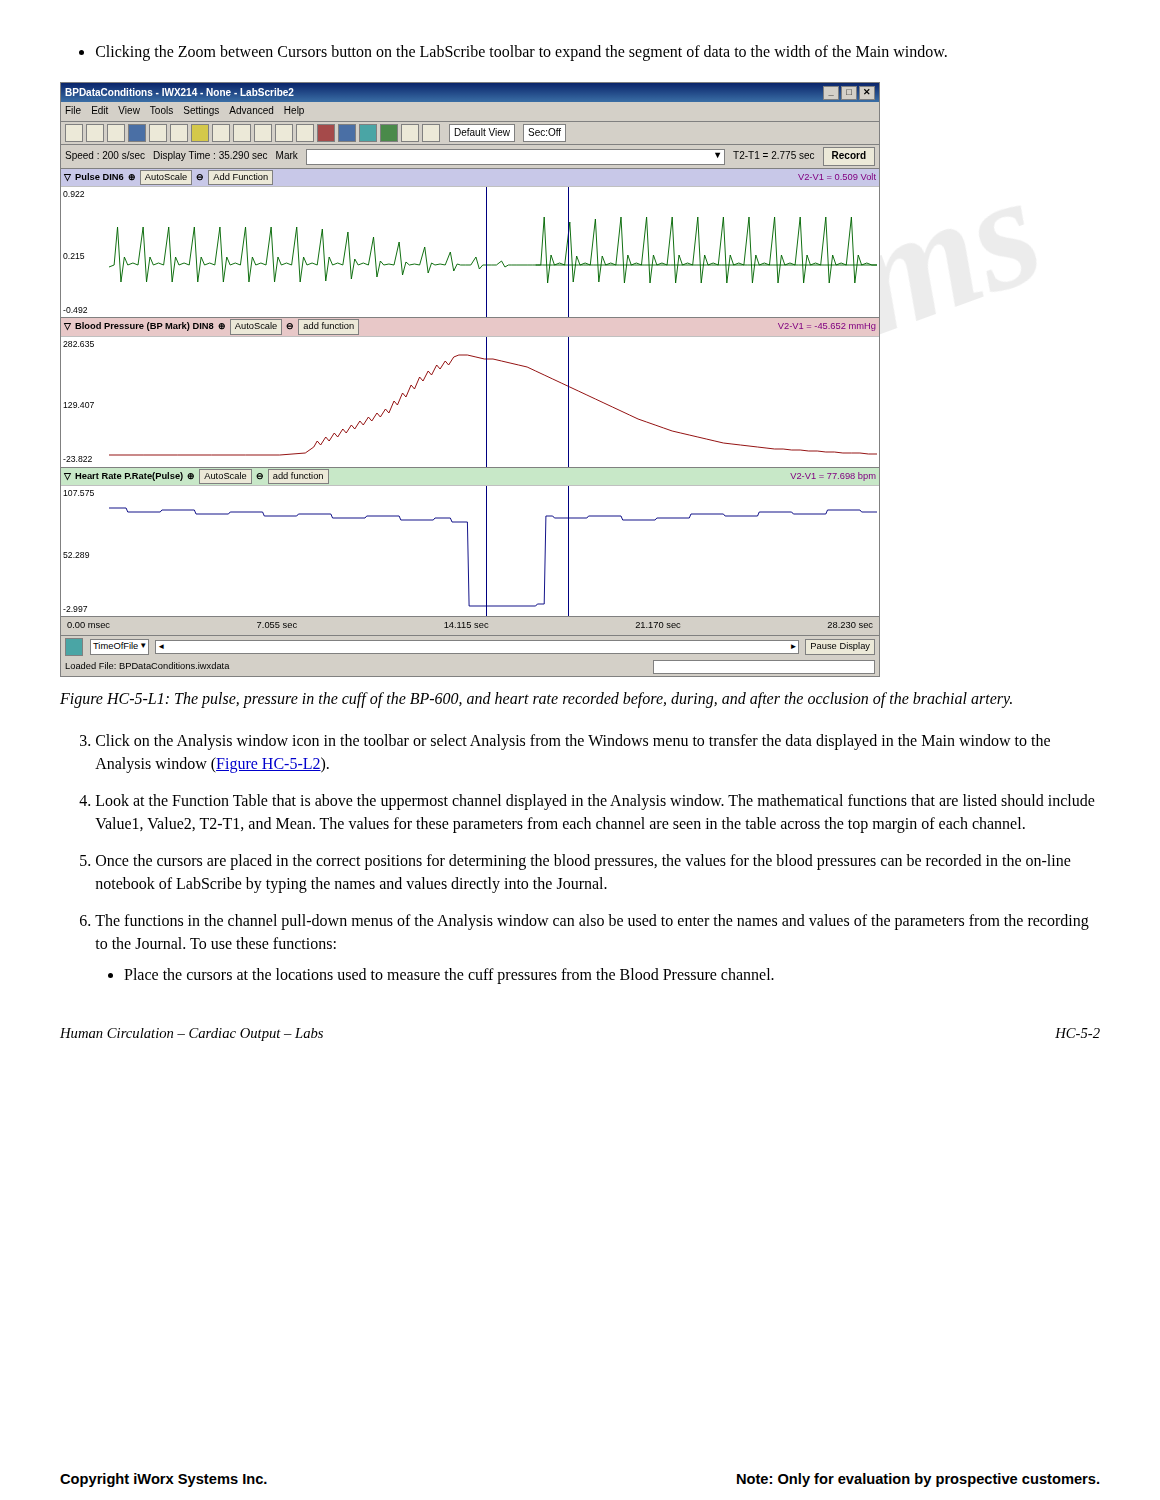iWorx Systems
Clicking the Zoom between Cursors button on the LabScribe toolbar to expand the segment of data to the width of the Main window.
BPDataConditions - IWX214 - None - LabScribe2 _□✕
File Edit View Tools Settings Advanced Help
Default View Sec:Off
Speed : 200 s/sec Display Time : 35.290 sec Mark T2-T1 = 2.775 sec Record
▽ Pulse DIN6 ⊕ AutoScale ⊖ Add Function V2-V1 = 0.509 Volt
0.922 0.215 -0.492
▽ Blood Pressure (BP Mark) DIN8 ⊕ AutoScale ⊖ add function V2-V1 = -45.652 mmHg
282.635 129.407 -23.822
▽ Heart Rate P.Rate(Pulse) ⊕ AutoScale ⊖ add function V2-V1 = 77.698 bpm
107.575 52.289 -2.997
0.00 msec 7.055 sec 14.115 sec 21.170 sec 28.230 sec
TimeOfFile Pause Display
Loaded File: BPDataConditions.iwxdata
Figure HC-5-L1: The pulse, pressure in the cuff of the BP-600, and heart rate recorded before, during, and after the occlusion of the brachial artery.
Click on the Analysis window icon in the toolbar or select Analysis from the Windows menu to transfer the data displayed in the Main window to the Analysis window (Figure HC-5-L2).
Look at the Function Table that is above the uppermost channel displayed in the Analysis window. The mathematical functions that are listed should include Value1, Value2, T2-T1, and Mean. The values for these parameters from each channel are seen in the table across the top margin of each channel.
Once the cursors are placed in the correct positions for determining the blood pressures, the values for the blood pressures can be recorded in the on-line notebook of LabScribe by typing the names and values directly into the Journal.
The functions in the channel pull-down menus of the Analysis window can also be used to enter the names and values of the parameters from the recording to the Journal. To use these functions:
Place the cursors at the locations used to measure the cuff pressures from the Blood Pressure channel.
Human Circulation – Cardiac Output – Labs HC-5-2
Copyright iWorx Systems Inc. Note: Only for evaluation by prospective customers.